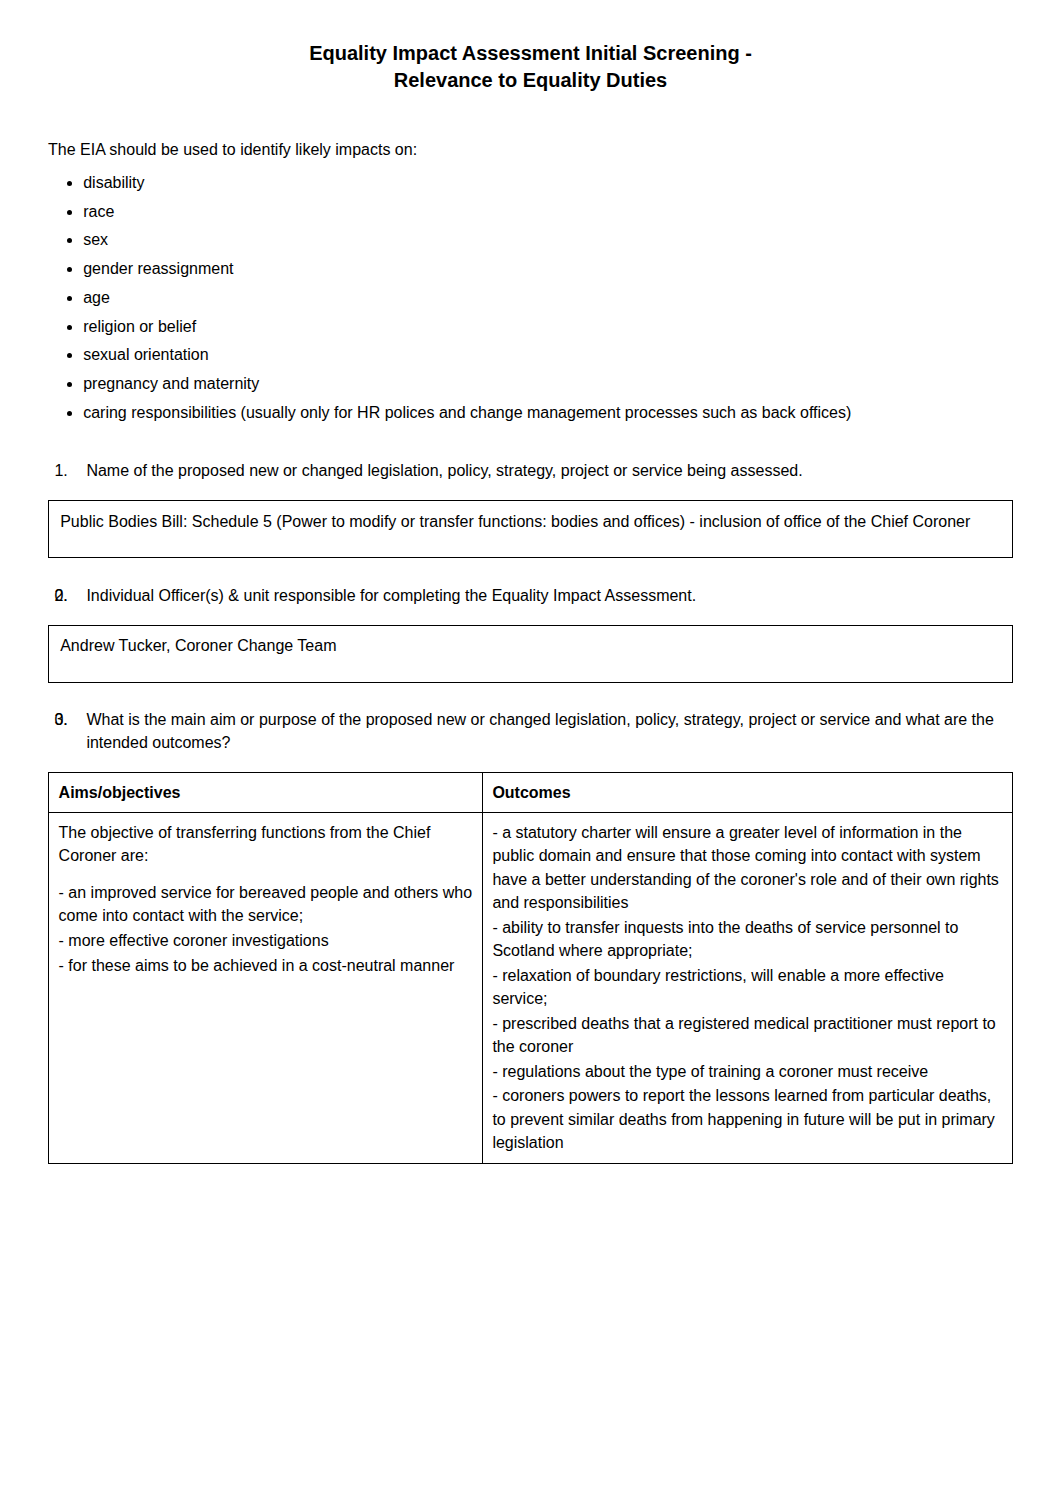Equality Impact Assessment Initial Screening -
Relevance to Equality Duties
The EIA should be used to identify likely impacts on:
disability
race
sex
gender reassignment
age
religion or belief
sexual orientation
pregnancy and maternity
caring responsibilities (usually only for HR polices and change management processes such as back offices)
Name of the proposed new or changed legislation, policy, strategy, project or service being assessed.
Public Bodies Bill: Schedule 5 (Power to modify or transfer functions: bodies and offices) - inclusion of office of the Chief Coroner
2. Individual Officer(s) & unit responsible for completing the Equality Impact Assessment.
Andrew Tucker, Coroner Change Team
3. What is the main aim or purpose of the proposed new or changed legislation, policy, strategy, project or service and what are the intended outcomes?
| Aims/objectives | Outcomes |
| --- | --- |
| The objective of transferring functions from the Chief Coroner are: - an improved service for bereaved people and others who come into contact with the service; - more effective coroner investigations - for these aims to be achieved in a cost-neutral manner | - a statutory charter will ensure a greater level of information in the public domain and ensure that those coming into contact with system have a better understanding of the coroner's role and of their own rights and responsibilities - ability to transfer inquests into the deaths of service personnel to Scotland where appropriate; - relaxation of boundary restrictions, will enable a more effective service; - prescribed deaths that a registered medical practitioner must report to the coroner - regulations about the type of training a coroner must receive - coroners powers to report the lessons learned from particular deaths, to prevent similar deaths from happening in future will be put in primary legislation |